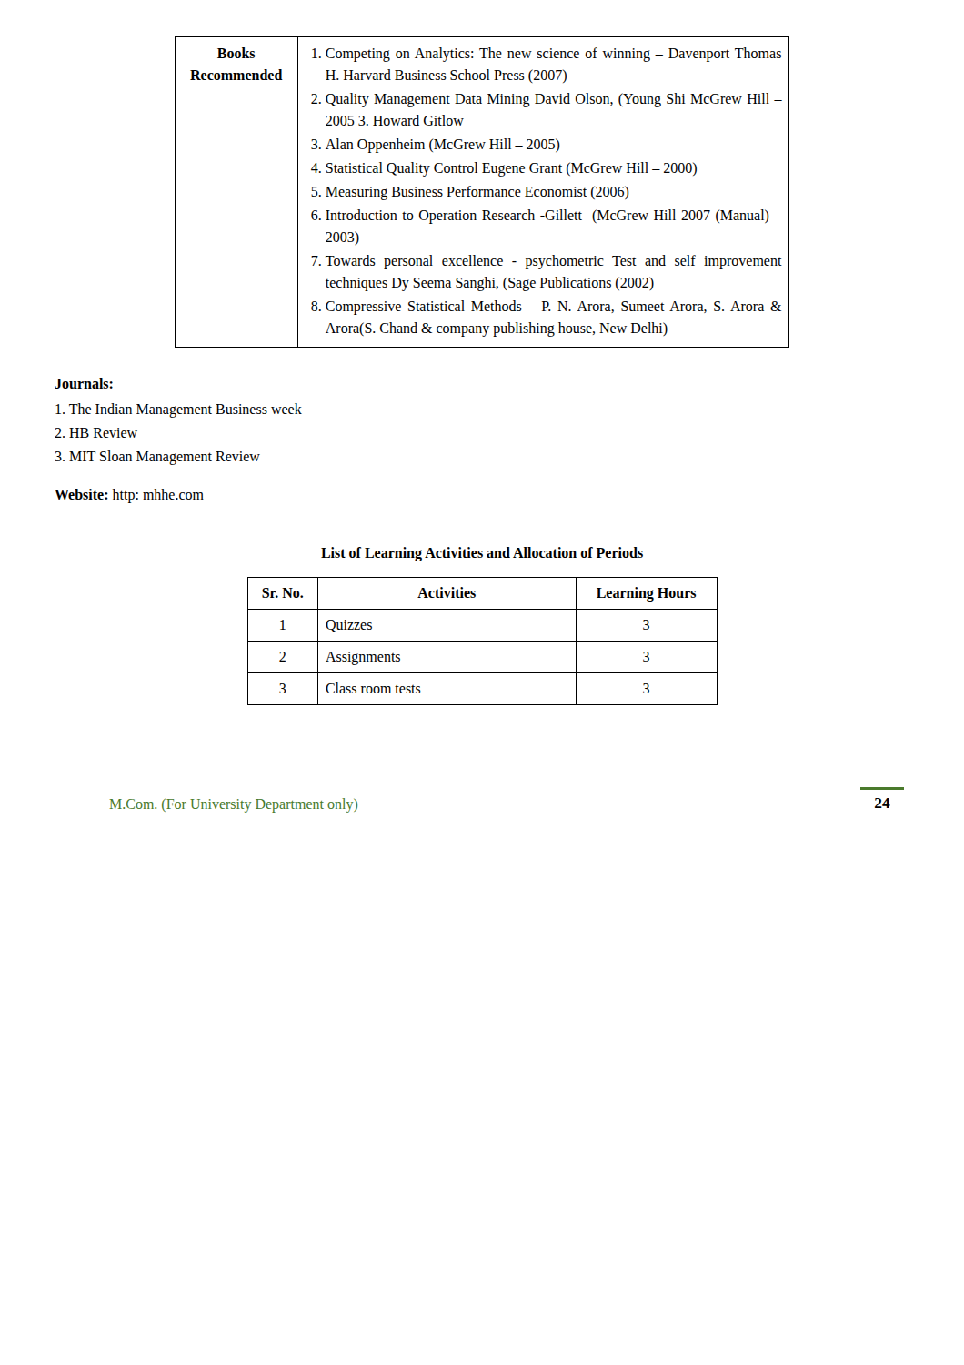| Books Recommended | Competing on Analytics: The new science of winning – Davenport Thomas H. Harvard Business School Press (2007) Quality Management Data Mining David Olson, (Young Shi McGrew Hill –2005 3. Howard Gitlow Alan Oppenheim (McGrew Hill – 2005) Statistical Quality Control Eugene Grant (McGrew Hill – 2000) Measuring Business Performance Economist (2006) Introduction to Operation Research -Gillett (McGrew Hill 2007 (Manual) – 2003) Towards personal excellence - psychometric Test and self improvement techniques Dy Seema Sanghi, (Sage Publications (2002) Compressive Statistical Methods – P. N. Arora, Sumeet Arora, S. Arora & Arora(S. Chand & company publishing house, New Delhi) |
Journals:
1. The Indian Management Business week
2. HB Review
3. MIT Sloan Management Review
Website: http: mhhe.com
List of Learning Activities and Allocation of Periods
| Sr. No. | Activities | Learning Hours |
| --- | --- | --- |
| 1 | Quizzes | 3 |
| 2 | Assignments | 3 |
| 3 | Class room tests | 3 |
M.Com. (For University Department only)
24